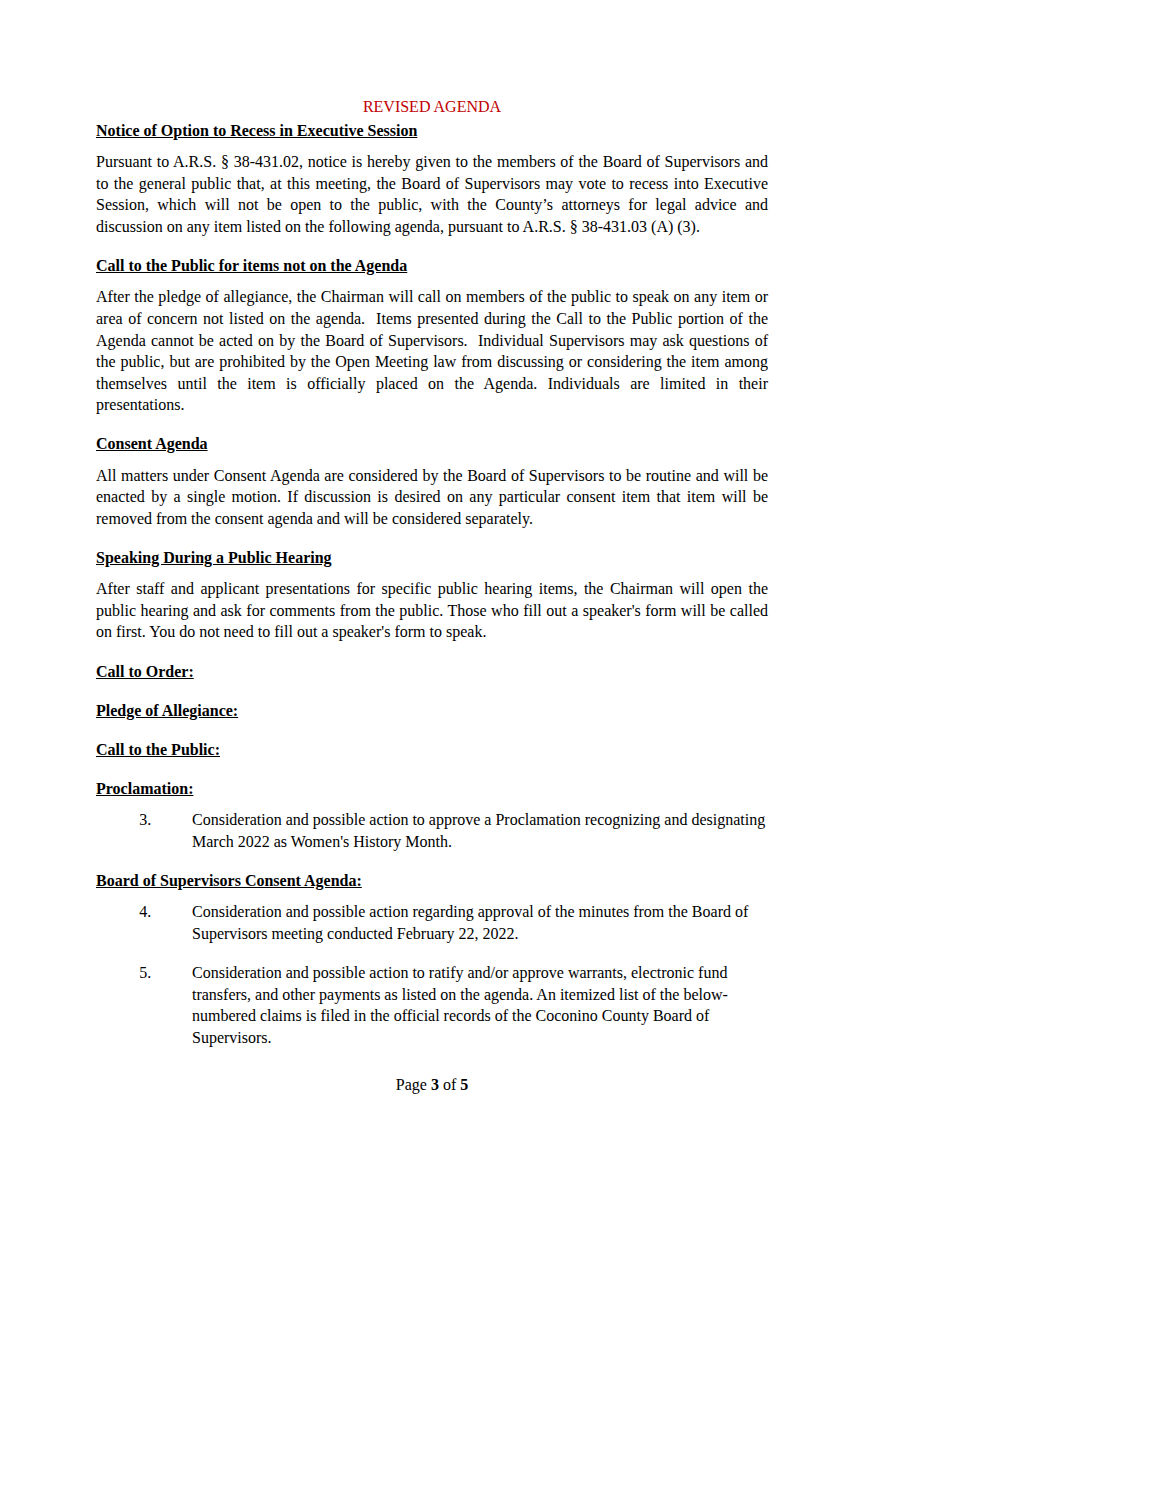REVISED AGENDA
Notice of Option to Recess in Executive Session
Pursuant to A.R.S. § 38-431.02, notice is hereby given to the members of the Board of Supervisors and to the general public that, at this meeting, the Board of Supervisors may vote to recess into Executive Session, which will not be open to the public, with the County’s attorneys for legal advice and discussion on any item listed on the following agenda, pursuant to A.R.S. § 38-431.03 (A) (3).
Call to the Public for items not on the Agenda
After the pledge of allegiance, the Chairman will call on members of the public to speak on any item or area of concern not listed on the agenda. Items presented during the Call to the Public portion of the Agenda cannot be acted on by the Board of Supervisors. Individual Supervisors may ask questions of the public, but are prohibited by the Open Meeting law from discussing or considering the item among themselves until the item is officially placed on the Agenda. Individuals are limited in their presentations.
Consent Agenda
All matters under Consent Agenda are considered by the Board of Supervisors to be routine and will be enacted by a single motion. If discussion is desired on any particular consent item that item will be removed from the consent agenda and will be considered separately.
Speaking During a Public Hearing
After staff and applicant presentations for specific public hearing items, the Chairman will open the public hearing and ask for comments from the public. Those who fill out a speaker's form will be called on first. You do not need to fill out a speaker's form to speak.
Call to Order:
Pledge of Allegiance:
Call to the Public:
Proclamation:
3. Consideration and possible action to approve a Proclamation recognizing and designating March 2022 as Women's History Month.
Board of Supervisors Consent Agenda:
4. Consideration and possible action regarding approval of the minutes from the Board of Supervisors meeting conducted February 22, 2022.
5. Consideration and possible action to ratify and/or approve warrants, electronic fund transfers, and other payments as listed on the agenda. An itemized list of the below-numbered claims is filed in the official records of the Coconino County Board of Supervisors.
Page 3 of 5